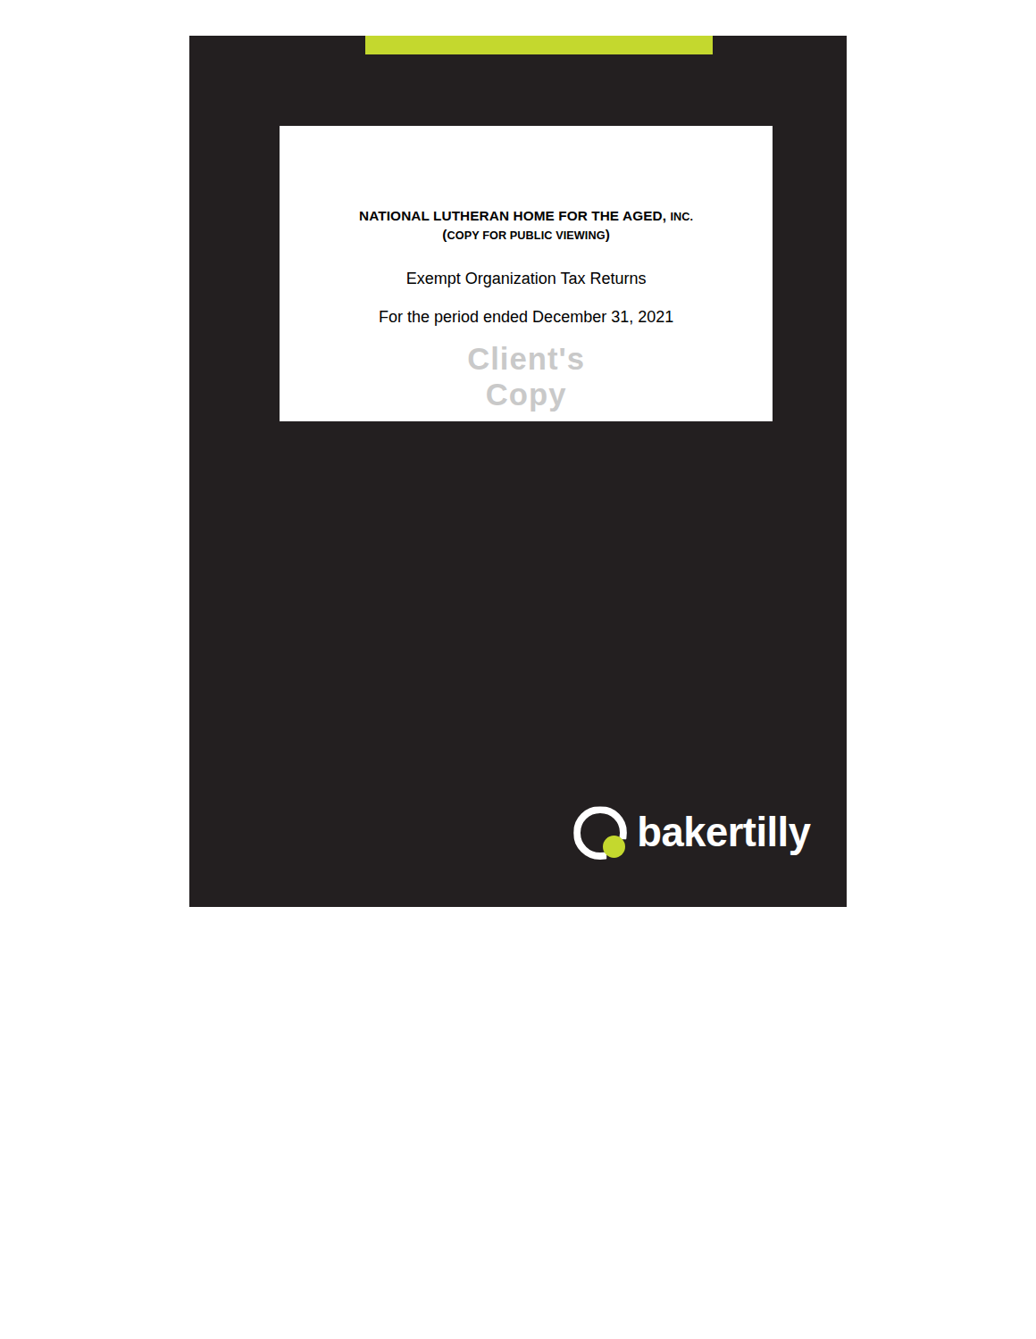NATIONAL LUTHERAN HOME FOR THE AGED, INC.
(COPY FOR PUBLIC VIEWING)
Exempt Organization Tax Returns
For the period ended December 31, 2021
Client's
Copy
bakertilly